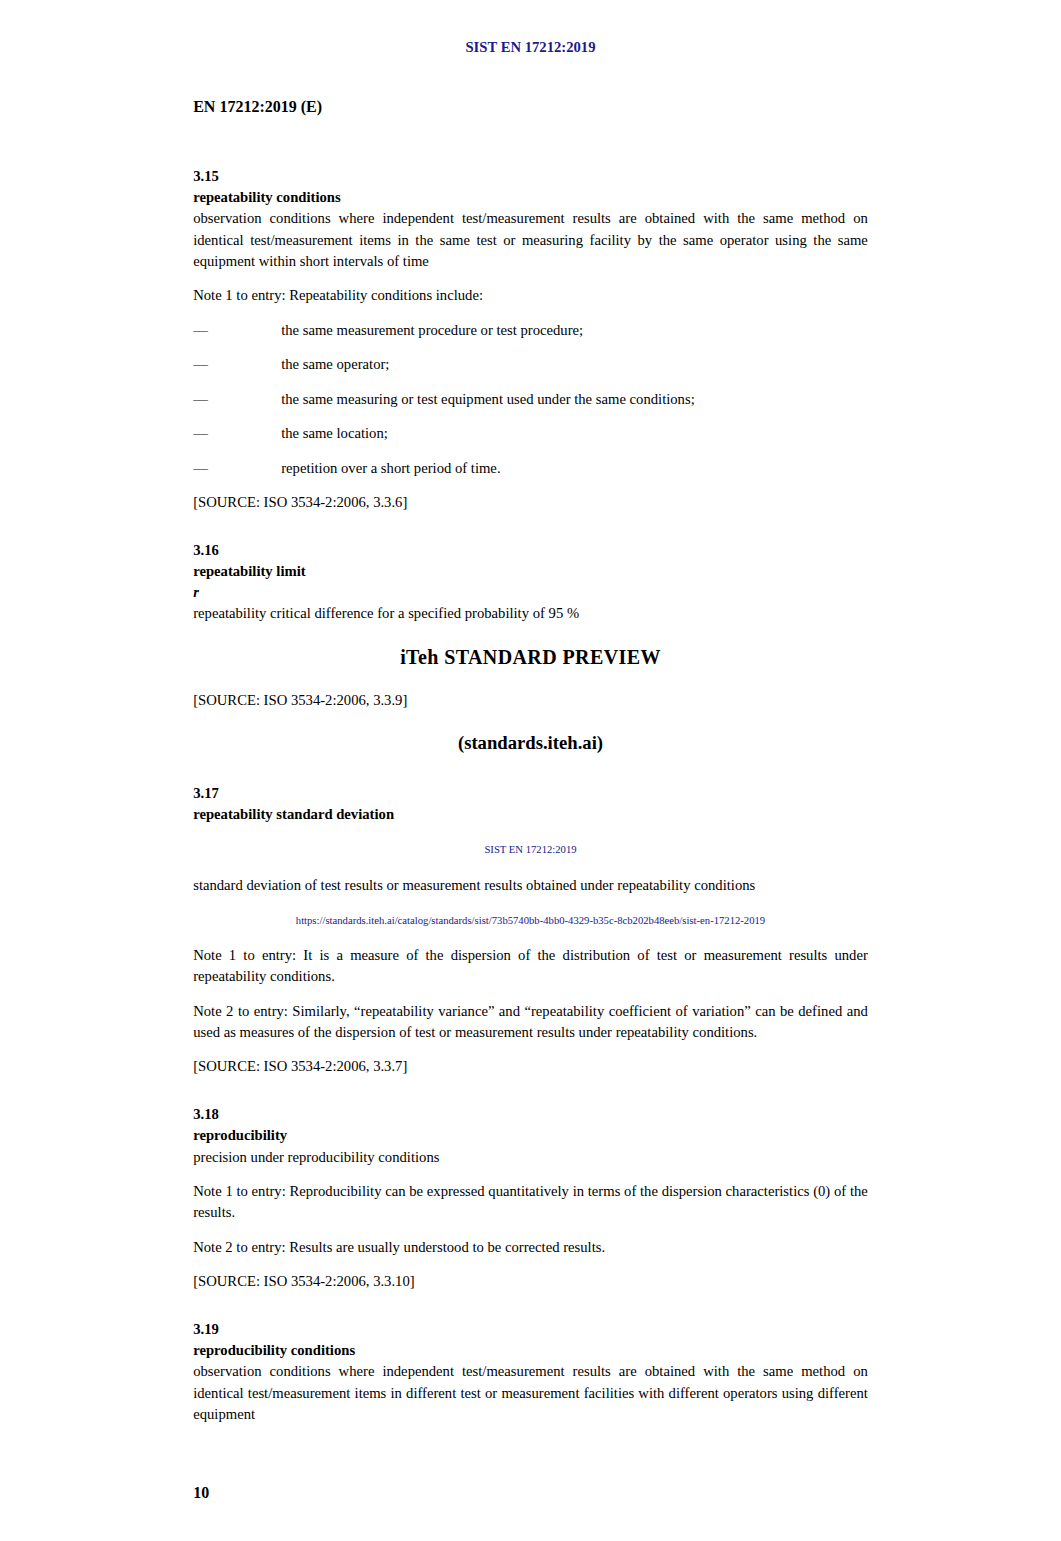SIST EN 17212:2019
EN 17212:2019 (E)
3.15
repeatability conditions
observation conditions where independent test/measurement results are obtained with the same method on identical test/measurement items in the same test or measuring facility by the same operator using the same equipment within short intervals of time
Note 1 to entry: Repeatability conditions include:
the same measurement procedure or test procedure;
the same operator;
the same measuring or test equipment used under the same conditions;
the same location;
repetition over a short period of time.
[SOURCE: ISO 3534-2:2006, 3.3.6]
3.16
repeatability limit
r
repeatability critical difference for a specified probability of 95 %
iTeh STANDARD PREVIEW
[SOURCE: ISO 3534-2:2006, 3.3.9]
(standards.iteh.ai)
3.17
repeatability standard deviation
SIST EN 17212:2019
standard deviation of test results or measurement results obtained under repeatability conditions
https://standards.iteh.ai/catalog/standards/sist/73b5740bb-4bb0-4329-b35c-8cb202b48eeb/sist-en-17212-2019
Note 1 to entry: It is a measure of the dispersion of the distribution of test or measurement results under repeatability conditions.
Note 2 to entry: Similarly, “repeatability variance” and “repeatability coefficient of variation” can be defined and used as measures of the dispersion of test or measurement results under repeatability conditions.
[SOURCE: ISO 3534-2:2006, 3.3.7]
3.18
reproducibility
precision under reproducibility conditions
Note 1 to entry: Reproducibility can be expressed quantitatively in terms of the dispersion characteristics (0) of the results.
Note 2 to entry: Results are usually understood to be corrected results.
[SOURCE: ISO 3534-2:2006, 3.3.10]
3.19
reproducibility conditions
observation conditions where independent test/measurement results are obtained with the same method on identical test/measurement items in different test or measurement facilities with different operators using different equipment
10